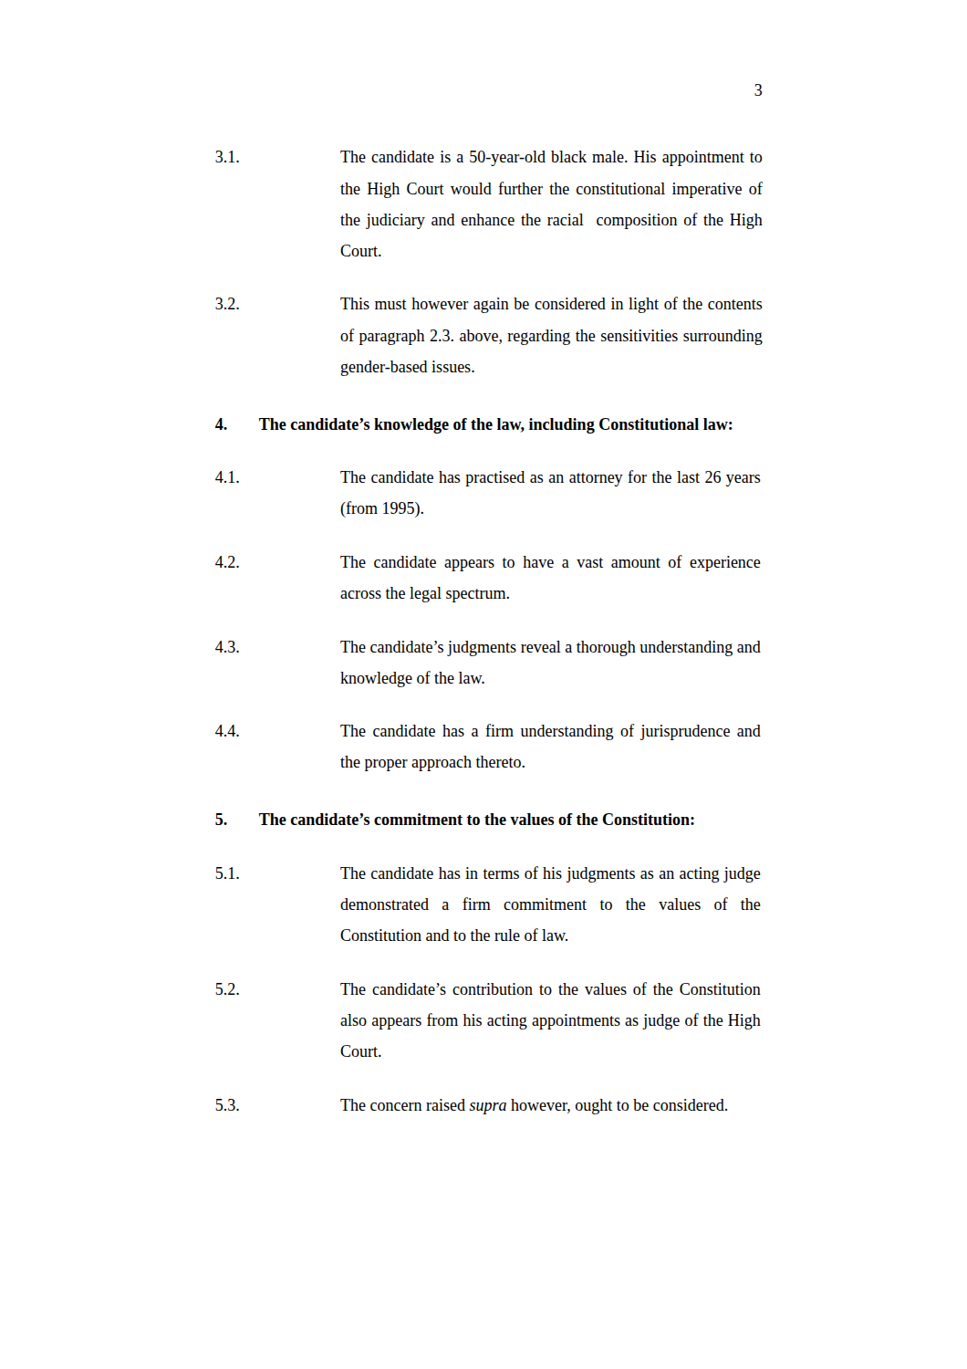3
3.1.
The candidate is a 50-year-old black male. His appointment to the High Court would further the constitutional imperative of the judiciary and enhance the racial composition of the High Court.
3.2.
This must however again be considered in light of the contents of paragraph 2.3. above, regarding the sensitivities surrounding gender-based issues.
4.
The candidate’s knowledge of the law, including Constitutional law:
4.1.
The candidate has practised as an attorney for the last 26 years (from 1995).
4.2.
The candidate appears to have a vast amount of experience across the legal spectrum.
4.3.
The candidate’s judgments reveal a thorough understanding and knowledge of the law.
4.4.
The candidate has a firm understanding of jurisprudence and the proper approach thereto.
5.
The candidate’s commitment to the values of the Constitution:
5.1.
The candidate has in terms of his judgments as an acting judge demonstrated a firm commitment to the values of the Constitution and to the rule of law.
5.2.
The candidate’s contribution to the values of the Constitution also appears from his acting appointments as judge of the High Court.
5.3.
The concern raised supra however, ought to be considered.